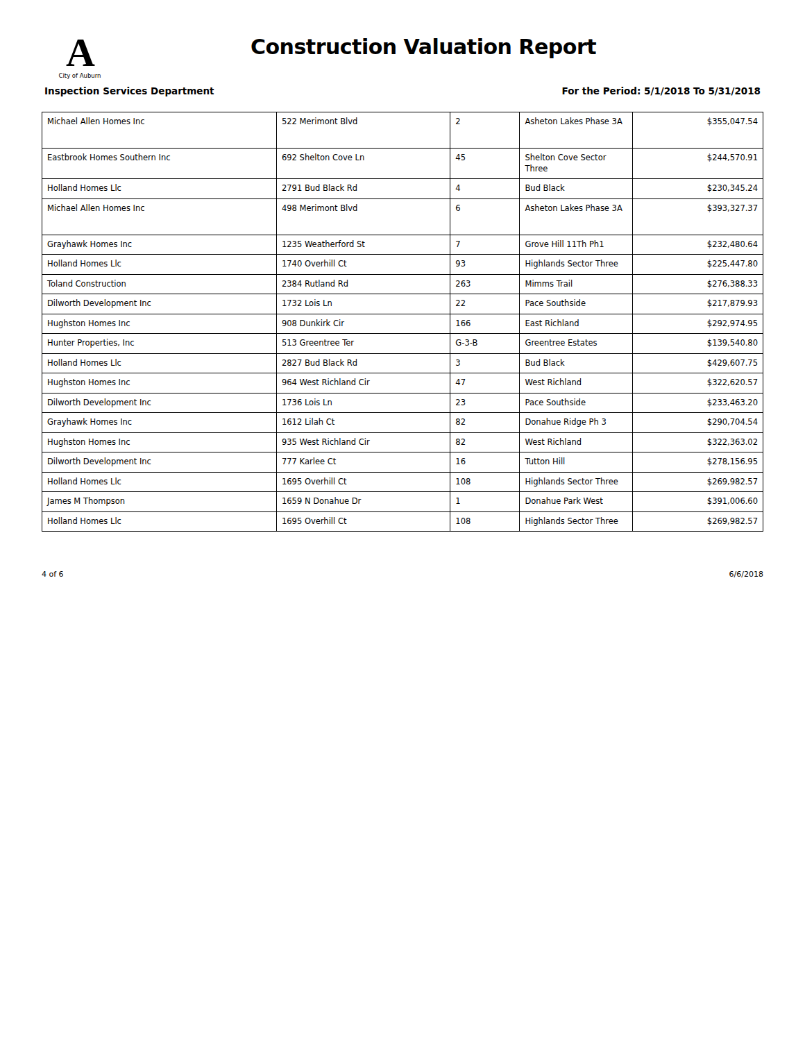A
City of Auburn
Construction Valuation Report
Inspection Services Department
For the Period: 5/1/2018 To 5/31/2018
| Michael Allen Homes Inc | 522 Merimont Blvd | 2 | Asheton Lakes Phase 3A | $355,047.54 |
| Eastbrook Homes Southern Inc | 692 Shelton Cove Ln | 45 | Shelton Cove Sector Three | $244,570.91 |
| Holland Homes Llc | 2791 Bud Black Rd | 4 | Bud Black | $230,345.24 |
| Michael Allen Homes Inc | 498 Merimont Blvd | 6 | Asheton Lakes Phase 3A | $393,327.37 |
| Grayhawk Homes Inc | 1235 Weatherford St | 7 | Grove Hill 11Th Ph1 | $232,480.64 |
| Holland Homes Llc | 1740 Overhill Ct | 93 | Highlands Sector Three | $225,447.80 |
| Toland Construction | 2384 Rutland Rd | 263 | Mimms Trail | $276,388.33 |
| Dilworth Development Inc | 1732 Lois Ln | 22 | Pace Southside | $217,879.93 |
| Hughston Homes Inc | 908 Dunkirk Cir | 166 | East Richland | $292,974.95 |
| Hunter Properties, Inc | 513 Greentree Ter | G-3-B | Greentree Estates | $139,540.80 |
| Holland Homes Llc | 2827 Bud Black Rd | 3 | Bud Black | $429,607.75 |
| Hughston Homes Inc | 964 West Richland Cir | 47 | West Richland | $322,620.57 |
| Dilworth Development Inc | 1736 Lois Ln | 23 | Pace Southside | $233,463.20 |
| Grayhawk Homes Inc | 1612 Lilah Ct | 82 | Donahue Ridge Ph 3 | $290,704.54 |
| Hughston Homes Inc | 935 West Richland Cir | 82 | West Richland | $322,363.02 |
| Dilworth Development Inc | 777 Karlee Ct | 16 | Tutton Hill | $278,156.95 |
| Holland Homes Llc | 1695 Overhill Ct | 108 | Highlands Sector Three | $269,982.57 |
| James M Thompson | 1659 N Donahue Dr | 1 | Donahue Park West | $391,006.60 |
| Holland Homes Llc | 1695 Overhill Ct | 108 | Highlands Sector Three | $269,982.57 |
4 of 6
6/6/2018